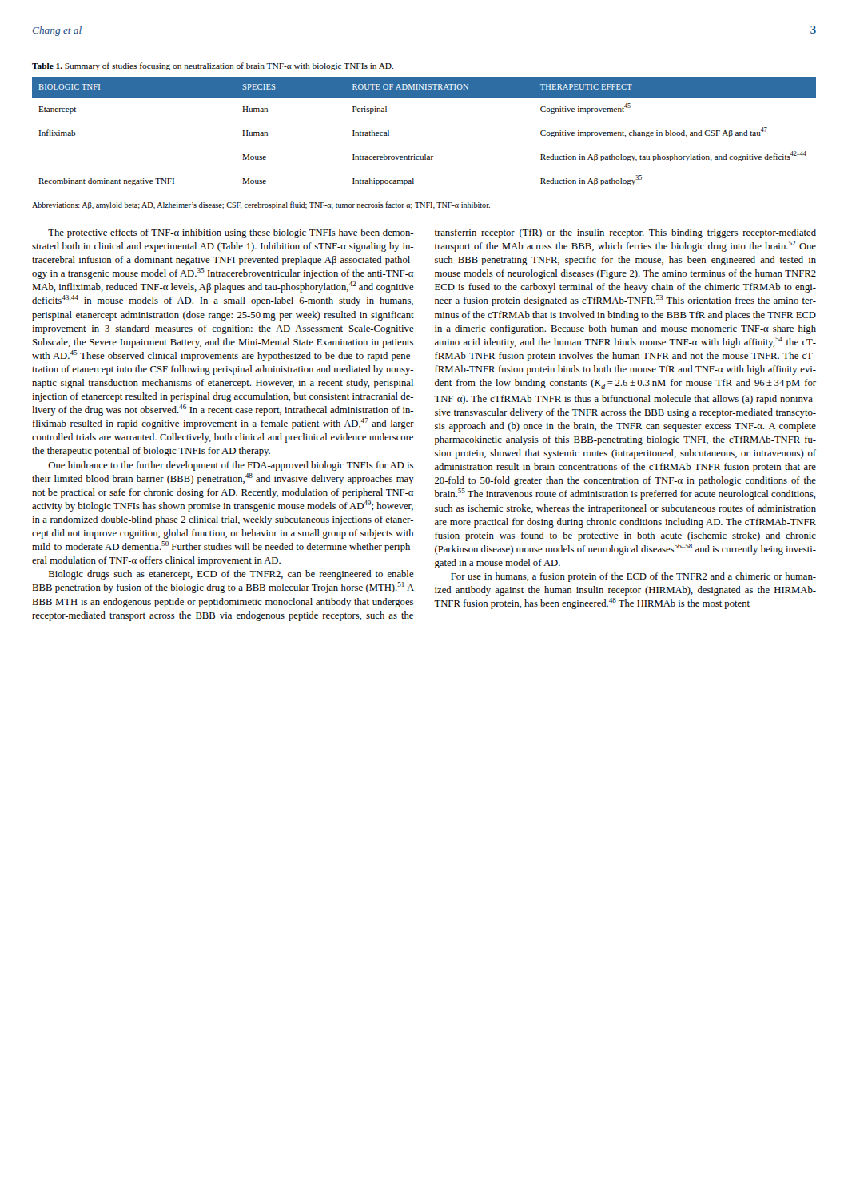Chang et al
3
Table 1. Summary of studies focusing on neutralization of brain TNF-α with biologic TNFIs in AD.
| Biologic TNFI | Species | Route of administration | Therapeutic effect |
| --- | --- | --- | --- |
| Etanercept | Human | Perispinal | Cognitive improvement 45 |
| Infliximab | Human | Intrathecal | Cognitive improvement, change in blood, and CSF A β and tau 47 |
| | Mouse | Intracerebroventricular | Reduction in A β pathology, tau phosphorylation, and cognitive deficits 42–44 |
| Recombinant dominant negative TNFI | Mouse | Intrahippocampal | Reduction in A β pathology 35 |
Abbreviations: Aβ, amyloid beta; AD, Alzheimer’s disease; CSF, cerebrospinal fluid; TNF-α, tumor necrosis factor α; TNFI, TNF-α inhibitor.
The protective effects of TNF-α inhibition using these biologic TNFIs have been demonstrated both in clinical and experimental AD (Table 1). Inhibition of sTNF-α signaling by intracerebral infusion of a dominant negative TNFI prevented preplaque Aβ-associated pathology in a transgenic mouse model of AD.35 Intracerebroventricular injection of the anti-TNF-α MAb, infliximab, reduced TNF-α levels, Aβ plaques and tau-phosphorylation,42 and cognitive deficits43,44 in mouse models of AD. In a small open-label 6-month study in humans, perispinal etanercept administration (dose range: 25-50 mg per week) resulted in significant improvement in 3 standard measures of cognition: the AD Assessment Scale-Cognitive Subscale, the Severe Impairment Battery, and the Mini-Mental State Examination in patients with AD.45 These observed clinical improvements are hypothesized to be due to rapid penetration of etanercept into the CSF following perispinal administration and mediated by nonsynaptic signal transduction mechanisms of etanercept. However, in a recent study, perispinal injection of etanercept resulted in perispinal drug accumulation, but consistent intracranial delivery of the drug was not observed.46 In a recent case report, intrathecal administration of infliximab resulted in rapid cognitive improvement in a female patient with AD,47 and larger controlled trials are warranted. Collectively, both clinical and preclinical evidence underscore the therapeutic potential of biologic TNFIs for AD therapy.
One hindrance to the further development of the FDA-approved biologic TNFIs for AD is their limited blood-brain barrier (BBB) penetration,48 and invasive delivery approaches may not be practical or safe for chronic dosing for AD. Recently, modulation of peripheral TNF-α activity by biologic TNFIs has shown promise in transgenic mouse models of AD49; however, in a randomized double-blind phase 2 clinical trial, weekly subcutaneous injections of etanercept did not improve cognition, global function, or behavior in a small group of subjects with mild-to-moderate AD dementia.50 Further studies will be needed to determine whether peripheral modulation of TNF-α offers clinical improvement in AD.
Biologic drugs such as etanercept, ECD of the TNFR2, can be reengineered to enable BBB penetration by fusion of the biologic drug to a BBB molecular Trojan horse (MTH).51 A BBB MTH is an endogenous peptide or peptidomimetic monoclonal antibody that undergoes receptor-mediated transport across the BBB via endogenous peptide receptors, such as the transferrin receptor (TfR) or the insulin receptor. This binding triggers receptor-mediated transport of the MAb across the BBB, which ferries the biologic drug into the brain.52 One such BBB-penetrating TNFR, specific for the mouse, has been engineered and tested in mouse models of neurological diseases (Figure 2). The amino terminus of the human TNFR2 ECD is fused to the carboxyl terminal of the heavy chain of the chimeric TfRMAb to engineer a fusion protein designated as cTfRMAb-TNFR.53 This orientation frees the amino terminus of the cTfRMAb that is involved in binding to the BBB TfR and places the TNFR ECD in a dimeric configuration. Because both human and mouse monomeric TNF-α share high amino acid identity, and the human TNFR binds mouse TNF-α with high affinity,54 the cTfRMAb-TNFR fusion protein involves the human TNFR and not the mouse TNFR. The cTfRMAb-TNFR fusion protein binds to both the mouse TfR and TNF-α with high affinity evident from the low binding constants (Kd = 2.6 ± 0.3 nM for mouse TfR and 96 ± 34 pM for TNF-α). The cTfRMAb-TNFR is thus a bifunctional molecule that allows (a) rapid noninvasive transvascular delivery of the TNFR across the BBB using a receptor-mediated transcytosis approach and (b) once in the brain, the TNFR can sequester excess TNF-α. A complete pharmacokinetic analysis of this BBB-penetrating biologic TNFI, the cTfRMAb-TNFR fusion protein, showed that systemic routes (intraperitoneal, subcutaneous, or intravenous) of administration result in brain concentrations of the cTfRMAb-TNFR fusion protein that are 20-fold to 50-fold greater than the concentration of TNF-α in pathologic conditions of the brain.55 The intravenous route of administration is preferred for acute neurological conditions, such as ischemic stroke, whereas the intraperitoneal or subcutaneous routes of administration are more practical for dosing during chronic conditions including AD. The cTfRMAb-TNFR fusion protein was found to be protective in both acute (ischemic stroke) and chronic (Parkinson disease) mouse models of neurological diseases56–58 and is currently being investigated in a mouse model of AD.
For use in humans, a fusion protein of the ECD of the TNFR2 and a chimeric or humanized antibody against the human insulin receptor (HIRMAb), designated as the HIRMAb-TNFR fusion protein, has been engineered.48 The HIRMAb is the most potent